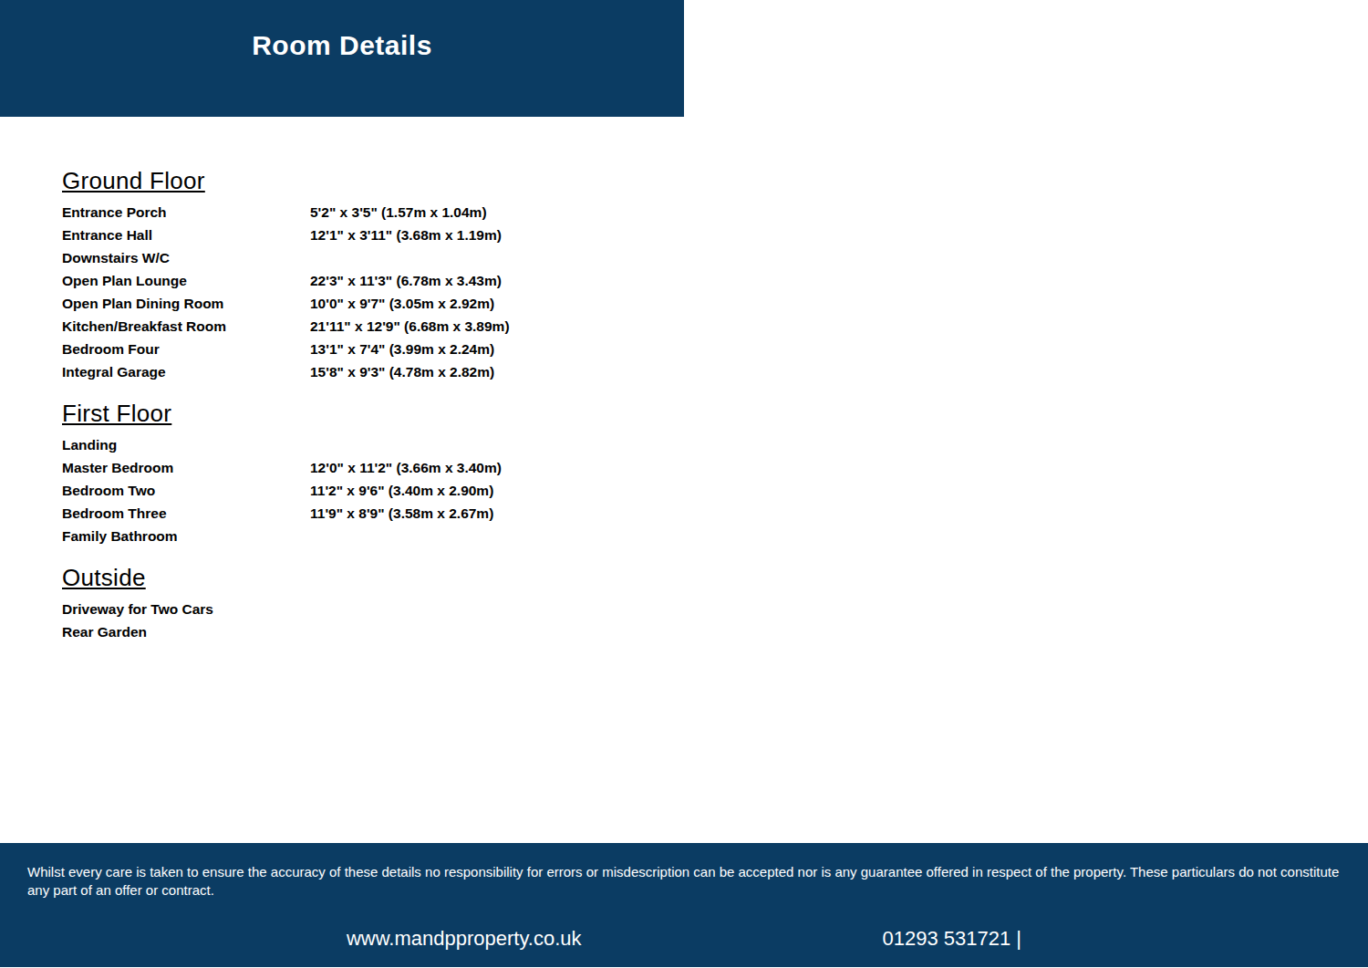Room Details
Ground Floor
| Entrance Porch | 5'2" x 3'5" (1.57m x 1.04m) |
| Entrance Hall | 12'1" x 3'11" (3.68m x 1.19m) |
| Downstairs W/C | |
| Open Plan Lounge | 22'3" x 11'3" (6.78m x 3.43m) |
| Open Plan Dining Room | 10'0" x 9'7" (3.05m x 2.92m) |
| Kitchen/Breakfast Room | 21'11" x 12'9" (6.68m x 3.89m) |
| Bedroom Four | 13'1" x 7'4" (3.99m x 2.24m) |
| Integral Garage | 15'8" x 9'3" (4.78m x 2.82m) |
First Floor
| Landing | |
| Master Bedroom | 12'0" x 11'2" (3.66m x 3.40m) |
| Bedroom Two | 11'2" x 9'6" (3.40m x 2.90m) |
| Bedroom Three | 11'9" x 8'9" (3.58m x 2.67m) |
| Family Bathroom | |
Outside
| Driveway for Two Cars | |
| Rear Garden | |
Whilst every care is taken to ensure the accuracy of these details no responsibility for errors or misdescription can be accepted nor is any guarantee offered in respect of the property. These particulars do not constitute any part of an offer or contract.
www.mandpproperty.co.uk 01293 531721 |